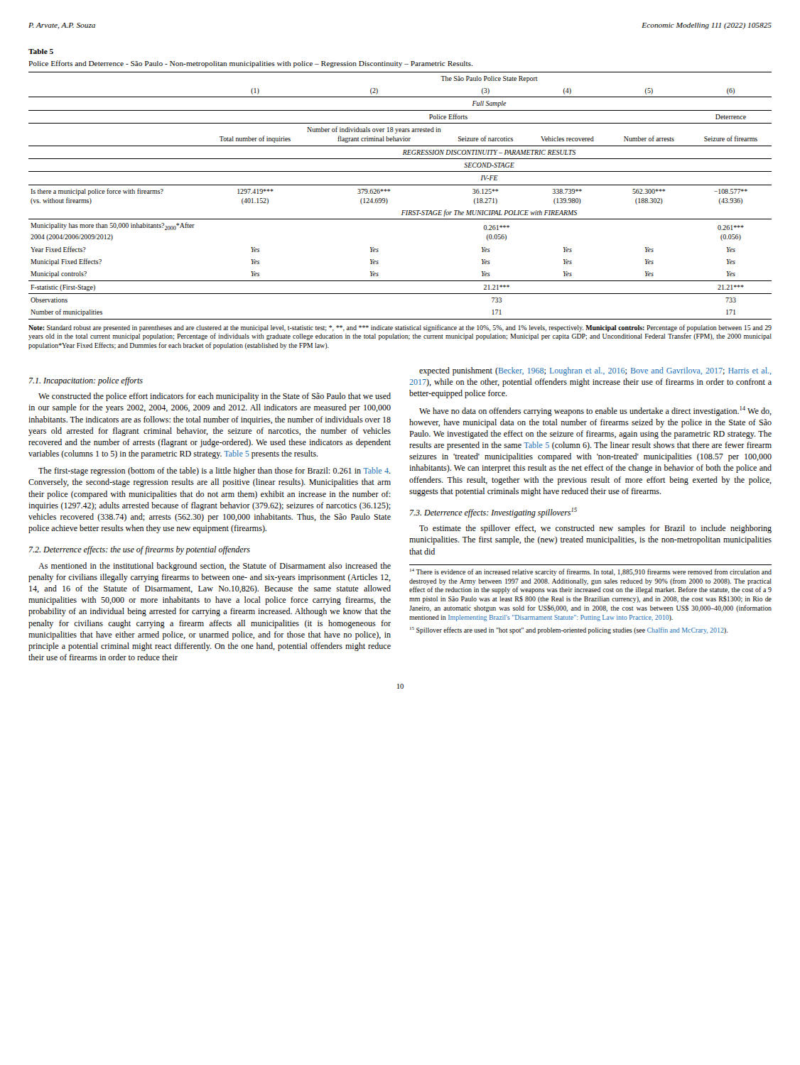P. Arvate, A.P. Souza Economic Modelling 111 (2022) 105825
Table 5 Police Efforts and Deterrence - São Paulo - Non-metropolitan municipalities with police – Regression Discontinuity – Parametric Results.
| | The São Paulo Police State Report |
| | (1) | (2) | (3) | (4) | (5) | (6) |
| | Full Sample |
| | Police Efforts | Deterrence |
| | Total number of inquiries | Number of individuals over 18 years arrested in flagrant criminal behavior | Seizure of narcotics | Vehicles recovered | Number of arrests | Seizure of firearms |
| | REGRESSION DISCONTINUITY – PARAMETRIC RESULTS |
| | SECOND-STAGE |
| | IV-FE |
| Is there a municipal police force with firearms? (vs. without firearms) | 1297.419*** (401.152) | 379.626*** (124.699) | 36.125** (18.271) | 338.739** (139.980) | 562.300*** (188.302) | −108.577** (43.936) |
| | FIRST-STAGE for The MUNICIPAL POLICE with FIREARMS |
| Municipality has more than 50,000 inhabitants? 2000 *After 2004 (2004/2006/2009/2012) | | 0.261*** (0.056) | 0.261*** (0.056) |
| Year Fixed Effects? | Yes | Yes | Yes | Yes | Yes | Yes |
| Municipal Fixed Effects? | Yes | Yes | Yes | Yes | Yes | Yes |
| Municipal controls? | Yes | Yes | Yes | Yes | Yes | Yes |
| F-statistic (First-Stage) | | 21.21*** | 21.21*** |
| Observations | | 733 | 733 |
| Number of municipalities | | 171 | 171 |
Note: Standard robust are presented in parentheses and are clustered at the municipal level, t-statistic test; *, **, and *** indicate statistical significance at the 10%, 5%, and 1% levels, respectively. Municipal controls: Percentage of population between 15 and 29 years old in the total current municipal population; Percentage of individuals with graduate college education in the total population; the current municipal population; Municipal per capita GDP; and Unconditional Federal Transfer (FPM), the 2000 municipal population*Year Fixed Effects; and Dummies for each bracket of population (established by the FPM law).
7.1. Incapacitation: police efforts
We constructed the police effort indicators for each municipality in the State of São Paulo that we used in our sample for the years 2002, 2004, 2006, 2009 and 2012. All indicators are measured per 100,000 inhabitants. The indicators are as follows: the total number of inquiries, the number of individuals over 18 years old arrested for flagrant criminal behavior, the seizure of narcotics, the number of vehicles recovered and the number of arrests (flagrant or judge-ordered). We used these indicators as dependent variables (columns 1 to 5) in the parametric RD strategy. Table 5 presents the results.
The first-stage regression (bottom of the table) is a little higher than those for Brazil: 0.261 in Table 4. Conversely, the second-stage regression results are all positive (linear results). Municipalities that arm their police (compared with municipalities that do not arm them) exhibit an increase in the number of: inquiries (1297.42); adults arrested because of flagrant behavior (379.62); seizures of narcotics (36.125); vehicles recovered (338.74) and; arrests (562.30) per 100,000 inhabitants. Thus, the São Paulo State police achieve better results when they use new equipment (firearms).
7.2. Deterrence effects: the use of firearms by potential offenders
As mentioned in the institutional background section, the Statute of Disarmament also increased the penalty for civilians illegally carrying firearms to between one- and six-years imprisonment (Articles 12, 14, and 16 of the Statute of Disarmament, Law No.10,826). Because the same statute allowed municipalities with 50,000 or more inhabitants to have a local police force carrying firearms, the probability of an individual being arrested for carrying a firearm increased. Although we know that the penalty for civilians caught carrying a firearm affects all municipalities (it is homogeneous for municipalities that have either armed police, or unarmed police, and for those that have no police), in principle a potential criminal might react differently. On the one hand, potential offenders might reduce their use of firearms in order to reduce their
expected punishment (Becker, 1968; Loughran et al., 2016; Bove and Gavrilova, 2017; Harris et al., 2017), while on the other, potential offenders might increase their use of firearms in order to confront a better-equipped police force.
We have no data on offenders carrying weapons to enable us undertake a direct investigation.14 We do, however, have municipal data on the total number of firearms seized by the police in the State of São Paulo. We investigated the effect on the seizure of firearms, again using the parametric RD strategy. The results are presented in the same Table 5 (column 6). The linear result shows that there are fewer firearm seizures in 'treated' municipalities compared with 'non-treated' municipalities (108.57 per 100,000 inhabitants). We can interpret this result as the net effect of the change in behavior of both the police and offenders. This result, together with the previous result of more effort being exerted by the police, suggests that potential criminals might have reduced their use of firearms.
7.3. Deterrence effects: Investigating spillovers15
To estimate the spillover effect, we constructed new samples for Brazil to include neighboring municipalities. The first sample, the (new) treated municipalities, is the non-metropolitan municipalities that did
14 There is evidence of an increased relative scarcity of firearms. In total, 1,885,910 firearms were removed from circulation and destroyed by the Army between 1997 and 2008. Additionally, gun sales reduced by 90% (from 2000 to 2008). The practical effect of the reduction in the supply of weapons was their increased cost on the illegal market. Before the statute, the cost of a 9 mm pistol in São Paulo was at least R$ 800 (the Real is the Brazilian currency), and in 2008, the cost was R$1300; in Rio de Janeiro, an automatic shotgun was sold for US$6,000, and in 2008, the cost was between US$ 30,000–40,000 (information mentioned in Implementing Brazil's "Disarmament Statute": Putting Law into Practice, 2010).
15 Spillover effects are used in "hot spot" and problem-oriented policing studies (see Chalfin and McCrary, 2012).
10